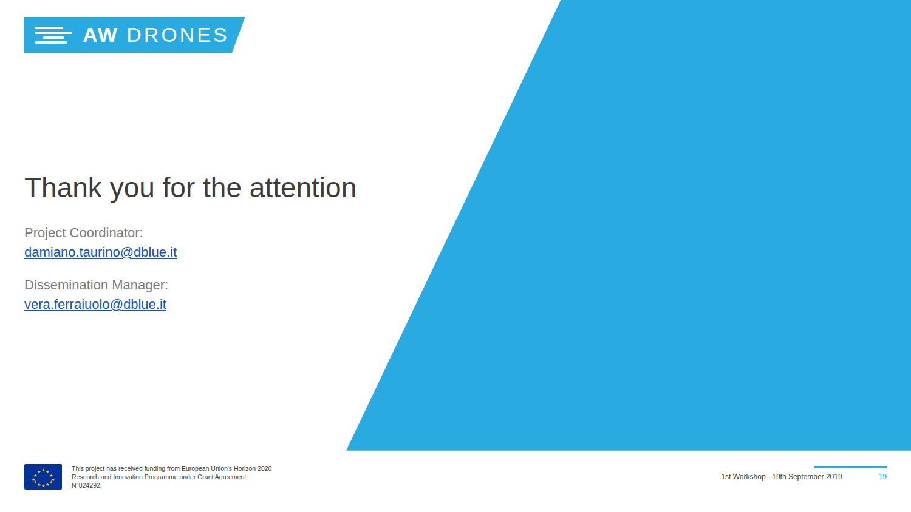AW DRONES
Thank you for the attention
Project Coordinator: damiano.taurino@dblue.it
Dissemination Manager: vera.ferraiuolo@dblue.it
★ ★ ★ ★ ★ ★ ★ ★ ★ ★ ★ ★
This project has received funding from European Union's Horizon 2020 Research and Innovation Programme under Grant Agreement N°824292.
1st Workshop - 19th September 2019 19